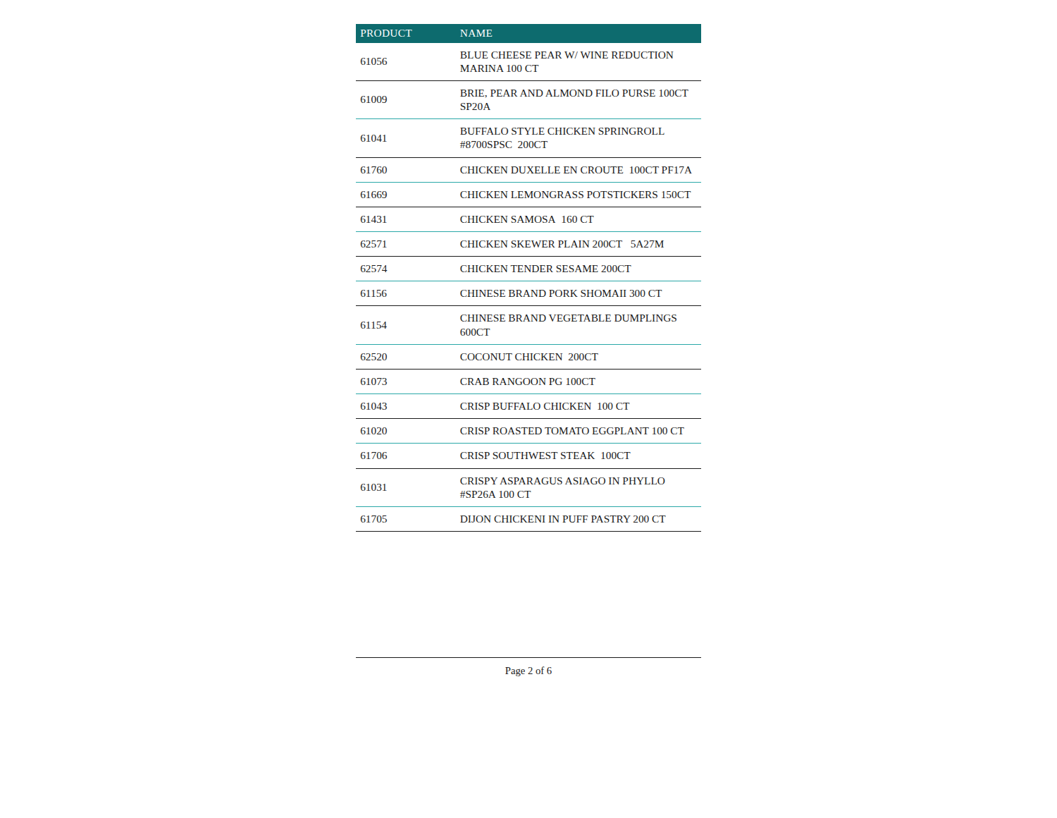| PRODUCT | NAME |
| --- | --- |
| 61056 | BLUE CHEESE PEAR W/ WINE REDUCTION MARINA 100 CT |
| 61009 | BRIE, PEAR AND ALMOND FILO PURSE 100CT SP20A |
| 61041 | BUFFALO STYLE CHICKEN SPRINGROLL #8700SPSC 200CT |
| 61760 | CHICKEN DUXELLE EN CROUTE 100CT PF17A |
| 61669 | CHICKEN LEMONGRASS POTSTICKERS 150CT |
| 61431 | CHICKEN SAMOSA 160 CT |
| 62571 | CHICKEN SKEWER PLAIN 200CT 5A27M |
| 62574 | CHICKEN TENDER SESAME 200CT |
| 61156 | CHINESE BRAND PORK SHOMAII 300 CT |
| 61154 | CHINESE BRAND VEGETABLE DUMPLINGS 600CT |
| 62520 | COCONUT CHICKEN 200CT |
| 61073 | CRAB RANGOON PG 100CT |
| 61043 | CRISP BUFFALO CHICKEN 100 CT |
| 61020 | CRISP ROASTED TOMATO EGGPLANT 100 CT |
| 61706 | CRISP SOUTHWEST STEAK 100CT |
| 61031 | CRISPY ASPARAGUS ASIAGO IN PHYLLO #SP26A 100 CT |
| 61705 | DIJON CHICKENI IN PUFF PASTRY 200 CT |
Page 2 of 6